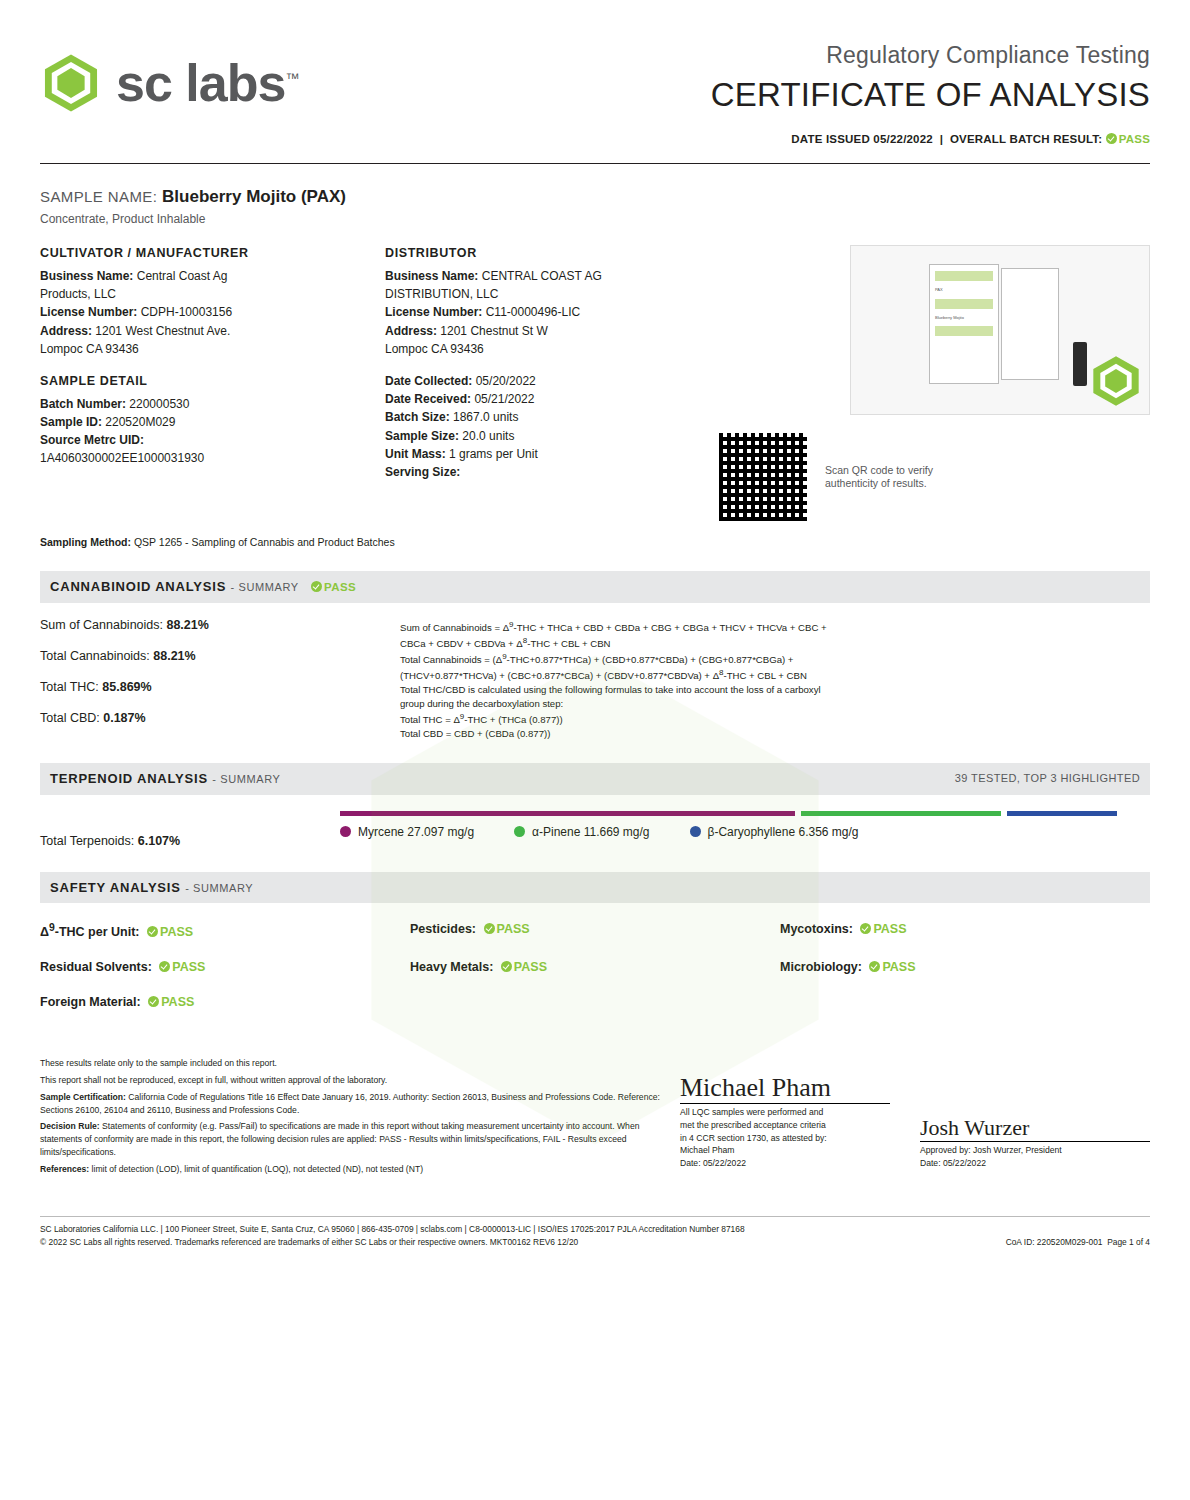sc labs™
Regulatory Compliance Testing
CERTIFICATE OF ANALYSIS
DATE ISSUED 05/22/2022 | OVERALL BATCH RESULT: PASS
Sample Name: Blueberry Mojito (PAX)
Concentrate, Product Inhalable
Cultivator / Manufacturer
Business Name: Central Coast Ag
Products, LLC
License Number: CDPH-10003156
Address: 1201 West Chestnut Ave.
Lompoc CA 93436
Sample Detail
Batch Number: 220000530
Sample ID: 220520M029
Source Metrc UID:
1A4060300002EE1000031930
Distributor
Business Name: CENTRAL COAST AG
DISTRIBUTION, LLC
License Number: C11-0000496-LIC
Address: 1201 Chestnut St W
Lompoc CA 93436
Date Collected: 05/20/2022
Date Received: 05/21/2022
Batch Size: 1867.0 units
Sample Size: 20.0 units
Unit Mass: 1 grams per Unit
Serving Size:
PAX
Blueberry Mojito
Scan QR code to verify
authenticity of results.
Sampling Method: QSP 1265 - Sampling of Cannabis and Product Batches
CANNABINOID ANALYSIS - SUMMARY PASS
Sum of Cannabinoids: 88.21%
Total Cannabinoids: 88.21%
Total THC: 85.869%
Total CBD: 0.187%
Sum of Cannabinoids = Δ9-THC + THCa + CBD + CBDa + CBG + CBGa + THCV + THCVa + CBC + CBCa + CBDV + CBDVa + Δ8-THC + CBL + CBN
Total Cannabinoids = (Δ9-THC+0.877*THCa) + (CBD+0.877*CBDa) + (CBG+0.877*CBGa) + (THCV+0.877*THCVa) + (CBC+0.877*CBCa) + (CBDV+0.877*CBDVa) + Δ8-THC + CBL + CBN
Total THC/CBD is calculated using the following formulas to take into account the loss of a carboxyl group during the decarboxylation step:
Total THC = Δ9-THC + (THCa (0.877))
Total CBD = CBD + (CBDa (0.877))
TERPENOID ANALYSIS - SUMMARY
39 TESTED, TOP 3 HIGHLIGHTED
Total Terpenoids: 6.107%
Myrcene 27.097 mg/g
α-Pinene 11.669 mg/g
β-Caryophyllene 6.356 mg/g
SAFETY ANALYSIS - SUMMARY
Δ9-THC per Unit: PASS
Pesticides: PASS
Mycotoxins: PASS
Residual Solvents: PASS
Heavy Metals: PASS
Microbiology: PASS
Foreign Material: PASS
These results relate only to the sample included on this report.
This report shall not be reproduced, except in full, without written approval of the laboratory.
Sample Certification: California Code of Regulations Title 16 Effect Date January 16, 2019. Authority: Section 26013, Business and Professions Code. Reference: Sections 26100, 26104 and 26110, Business and Professions Code.
Decision Rule: Statements of conformity (e.g. Pass/Fail) to specifications are made in this report without taking measurement uncertainty into account. When statements of conformity are made in this report, the following decision rules are applied: PASS - Results within limits/specifications, FAIL - Results exceed limits/specifications.
References: limit of detection (LOD), limit of quantification (LOQ), not detected (ND), not tested (NT)
Michael Pham
All LQC samples were performed and
met the prescribed acceptance criteria
in 4 CCR section 1730, as attested by:
Michael Pham
Date: 05/22/2022
Josh Wurzer
Approved by: Josh Wurzer, President
Date: 05/22/2022
SC Laboratories California LLC. | 100 Pioneer Street, Suite E, Santa Cruz, CA 95060 | 866-435-0709 | sclabs.com | C8-0000013-LIC | ISO/IES 17025:2017 PJLA Accreditation Number 87168
CoA ID: 220520M029-001 Page 1 of 4 © 2022 SC Labs all rights reserved. Trademarks referenced are trademarks of either SC Labs or their respective owners. MKT00162 REV6 12/20